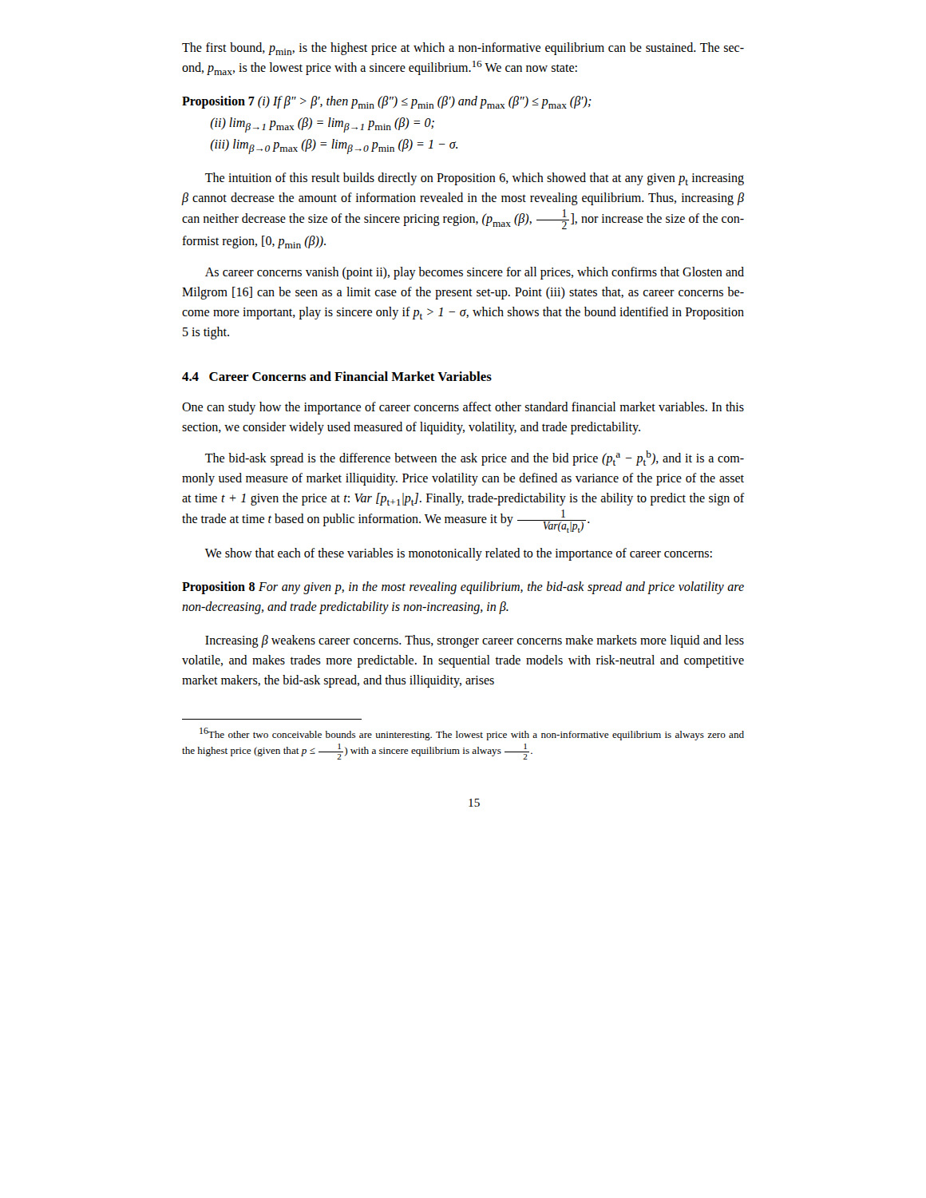The first bound, pmin, is the highest price at which a non-informative equilibrium can be sustained. The second, pmax, is the lowest price with a sincere equilibrium.16 We can now state:
Proposition 7 (i) If β″ > β′, then pmin (β″) ≤ pmin (β′) and pmax (β″) ≤ pmax (β′);
(ii) limβ→1 pmax (β) = limβ→1 pmin (β) = 0;
(iii) limβ→0 pmax (β) = limβ→0 pmin (β) = 1 − σ.
The intuition of this result builds directly on Proposition 6, which showed that at any given pt increasing β cannot decrease the amount of information revealed in the most revealing equilibrium. Thus, increasing β can neither decrease the size of the sincere pricing region, (pmax (β), 12], nor increase the size of the conformist region, [0, pmin (β)).
As career concerns vanish (point ii), play becomes sincere for all prices, which confirms that Glosten and Milgrom [16] can be seen as a limit case of the present set-up. Point (iii) states that, as career concerns become more important, play is sincere only if pt > 1 − σ, which shows that the bound identified in Proposition 5 is tight.
4.4 Career Concerns and Financial Market Variables
One can study how the importance of career concerns affect other standard financial market variables. In this section, we consider widely used measured of liquidity, volatility, and trade predictability.
The bid-ask spread is the difference between the ask price and the bid price (pta − ptb), and it is a commonly used measure of market illiquidity. Price volatility can be defined as variance of the price of the asset at time t + 1 given the price at t: Var [pt+1|pt]. Finally, trade-predictability is the ability to predict the sign of the trade at time t based on public information. We measure it by 1 Var(at|pt).
We show that each of these variables is monotonically related to the importance of career concerns:
Proposition 8 For any given p, in the most revealing equilibrium, the bid-ask spread and price volatility are non-decreasing, and trade predictability is non-increasing, in β.
Increasing β weakens career concerns. Thus, stronger career concerns make markets more liquid and less volatile, and makes trades more predictable. In sequential trade models with risk-neutral and competitive market makers, the bid-ask spread, and thus illiquidity, arises
16The other two conceivable bounds are uninteresting. The lowest price with a non-informative equilibrium is always zero and the highest price (given that p ≤ 12) with a sincere equilibrium is always 12.
15